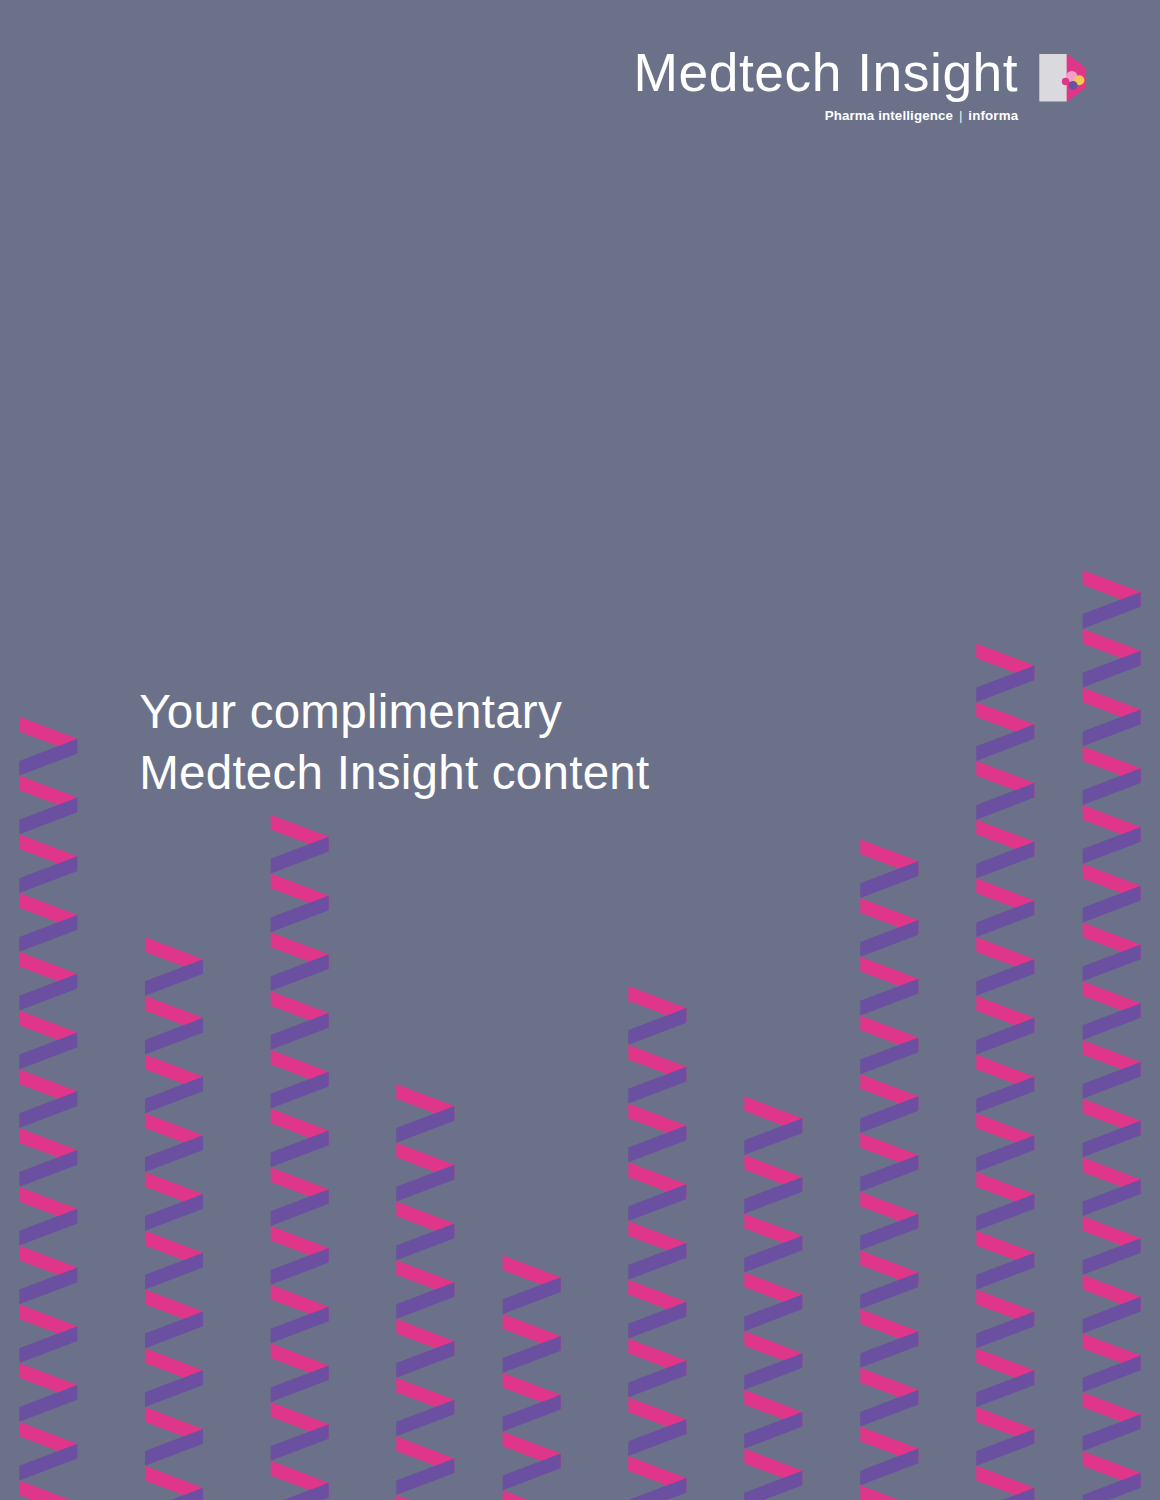Medtech Insight
Pharma intelligence | informa
Your complimentary
Medtech Insight content